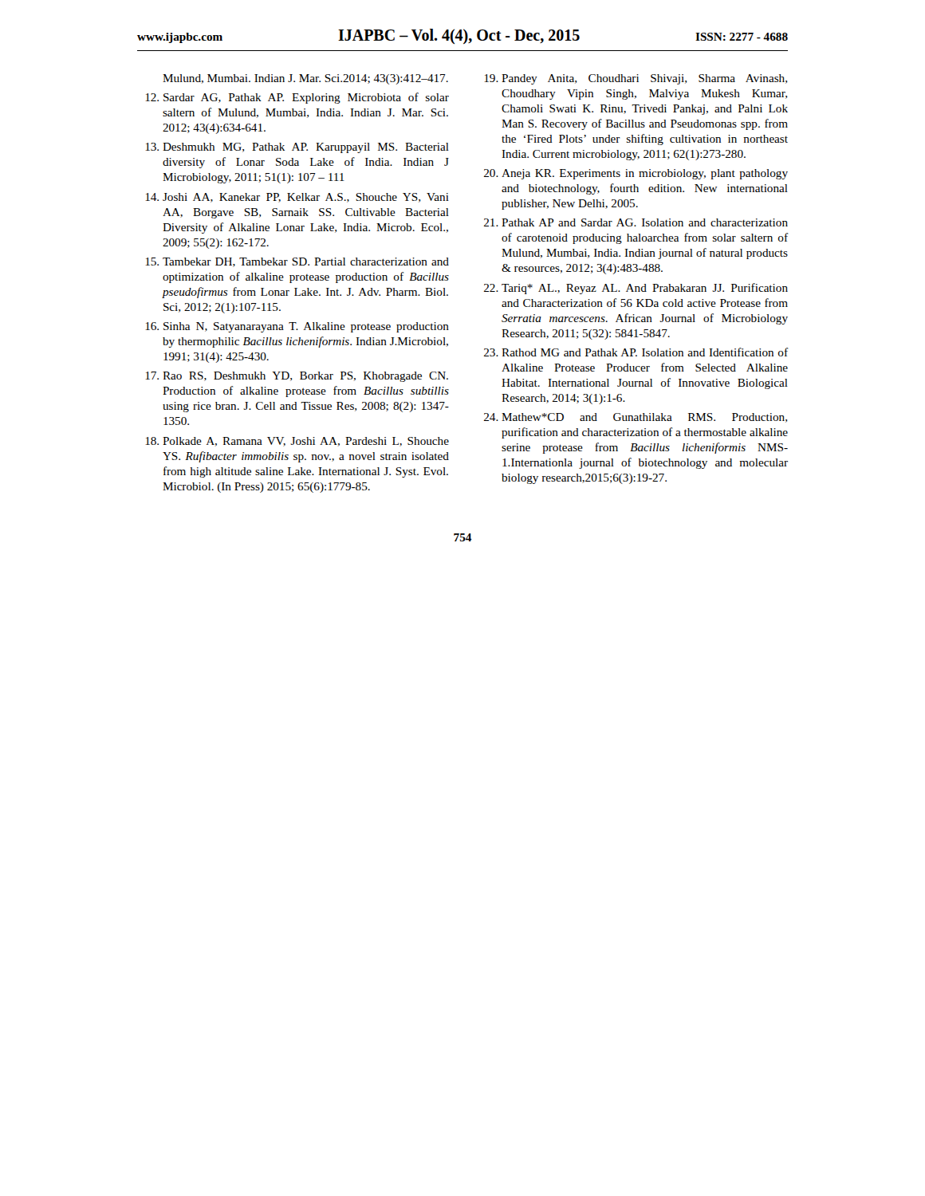www.ijapbc.com IJAPBC – Vol. 4(4), Oct - Dec, 2015 ISSN: 2277 - 4688
Mulund, Mumbai. Indian J. Mar. Sci.2014; 43(3):412–417.
Sardar AG, Pathak AP. Exploring Microbiota of solar saltern of Mulund, Mumbai, India. Indian J. Mar. Sci. 2012; 43(4):634-641.
Deshmukh MG, Pathak AP. Karuppayil MS. Bacterial diversity of Lonar Soda Lake of India. Indian J Microbiology, 2011; 51(1): 107 – 111
Joshi AA, Kanekar PP, Kelkar A.S., Shouche YS, Vani AA, Borgave SB, Sarnaik SS. Cultivable Bacterial Diversity of Alkaline Lonar Lake, India. Microb. Ecol., 2009; 55(2): 162-172.
Tambekar DH, Tambekar SD. Partial characterization and optimization of alkaline protease production of Bacillus pseudofirmus from Lonar Lake. Int. J. Adv. Pharm. Biol. Sci, 2012; 2(1):107-115.
Sinha N, Satyanarayana T. Alkaline protease production by thermophilic Bacillus licheniformis. Indian J.Microbiol, 1991; 31(4): 425-430.
Rao RS, Deshmukh YD, Borkar PS, Khobragade CN. Production of alkaline protease from Bacillus subtillis using rice bran. J. Cell and Tissue Res, 2008; 8(2): 1347-1350.
Polkade A, Ramana VV, Joshi AA, Pardeshi L, Shouche YS. Rufibacter immobilis sp. nov., a novel strain isolated from high altitude saline Lake. International J. Syst. Evol. Microbiol. (In Press) 2015; 65(6):1779-85.
Pandey Anita, Choudhari Shivaji, Sharma Avinash, Choudhary Vipin Singh, Malviya Mukesh Kumar, Chamoli Swati K. Rinu, Trivedi Pankaj, and Palni Lok Man S. Recovery of Bacillus and Pseudomonas spp. from the ‘Fired Plots’ under shifting cultivation in northeast India. Current microbiology, 2011; 62(1):273-280.
Aneja KR. Experiments in microbiology, plant pathology and biotechnology, fourth edition. New international publisher, New Delhi, 2005.
Pathak AP and Sardar AG. Isolation and characterization of carotenoid producing haloarchea from solar saltern of Mulund, Mumbai, India. Indian journal of natural products & resources, 2012; 3(4):483-488.
Tariq* AL., Reyaz AL. And Prabakaran JJ. Purification and Characterization of 56 KDa cold active Protease from Serratia marcescens. African Journal of Microbiology Research, 2011; 5(32): 5841-5847.
Rathod MG and Pathak AP. Isolation and Identification of Alkaline Protease Producer from Selected Alkaline Habitat. International Journal of Innovative Biological Research, 2014; 3(1):1-6.
Mathew*CD and Gunathilaka RMS. Production, purification and characterization of a thermostable alkaline serine protease from Bacillus licheniformis NMS-1.Internationla journal of biotechnology and molecular biology research,2015;6(3):19-27.
754